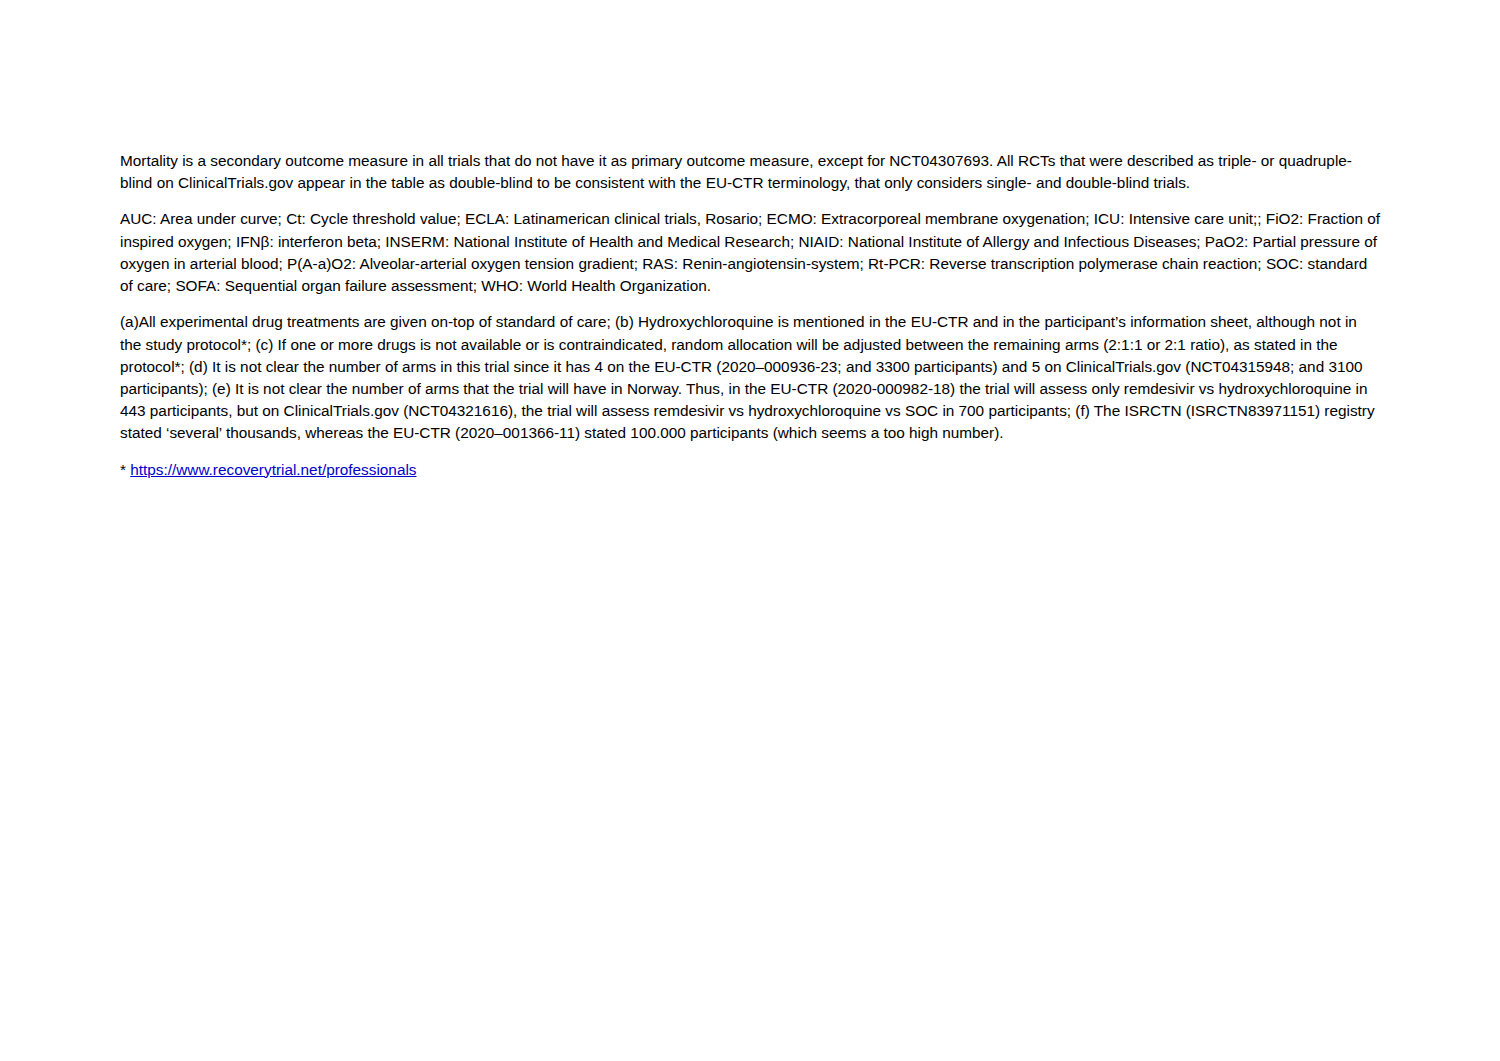Mortality is a secondary outcome measure in all trials that do not have it as primary outcome measure, except for NCT04307693. All RCTs that were described as triple- or quadruple-blind on ClinicalTrials.gov appear in the table as double-blind to be consistent with the EU-CTR terminology, that only considers single- and double-blind trials.
AUC: Area under curve; Ct: Cycle threshold value; ECLA: Latinamerican clinical trials, Rosario; ECMO: Extracorporeal membrane oxygenation; ICU: Intensive care unit;; FiO2: Fraction of inspired oxygen; IFNβ: interferon beta; INSERM: National Institute of Health and Medical Research; NIAID: National Institute of Allergy and Infectious Diseases; PaO2: Partial pressure of oxygen in arterial blood; P(A-a)O2: Alveolar-arterial oxygen tension gradient; RAS: Renin-angiotensin-system; Rt-PCR: Reverse transcription polymerase chain reaction; SOC: standard of care; SOFA: Sequential organ failure assessment; WHO: World Health Organization.
(a)All experimental drug treatments are given on-top of standard of care; (b) Hydroxychloroquine is mentioned in the EU-CTR and in the participant’s information sheet, although not in the study protocol*; (c) If one or more drugs is not available or is contraindicated, random allocation will be adjusted between the remaining arms (2:1:1 or 2:1 ratio), as stated in the protocol*; (d) It is not clear the number of arms in this trial since it has 4 on the EU-CTR (2020–000936-23; and 3300 participants) and 5 on ClinicalTrials.gov (NCT04315948; and 3100 participants); (e) It is not clear the number of arms that the trial will have in Norway. Thus, in the EU-CTR (2020-000982-18) the trial will assess only remdesivir vs hydroxychloroquine in 443 participants, but on ClinicalTrials.gov (NCT04321616), the trial will assess remdesivir vs hydroxychloroquine vs SOC in 700 participants; (f) The ISRCTN (ISRCTN83971151) registry stated ‘several’ thousands, whereas the EU-CTR (2020–001366-11) stated 100.000 participants (which seems a too high number).
* https://www.recoverytrial.net/professionals